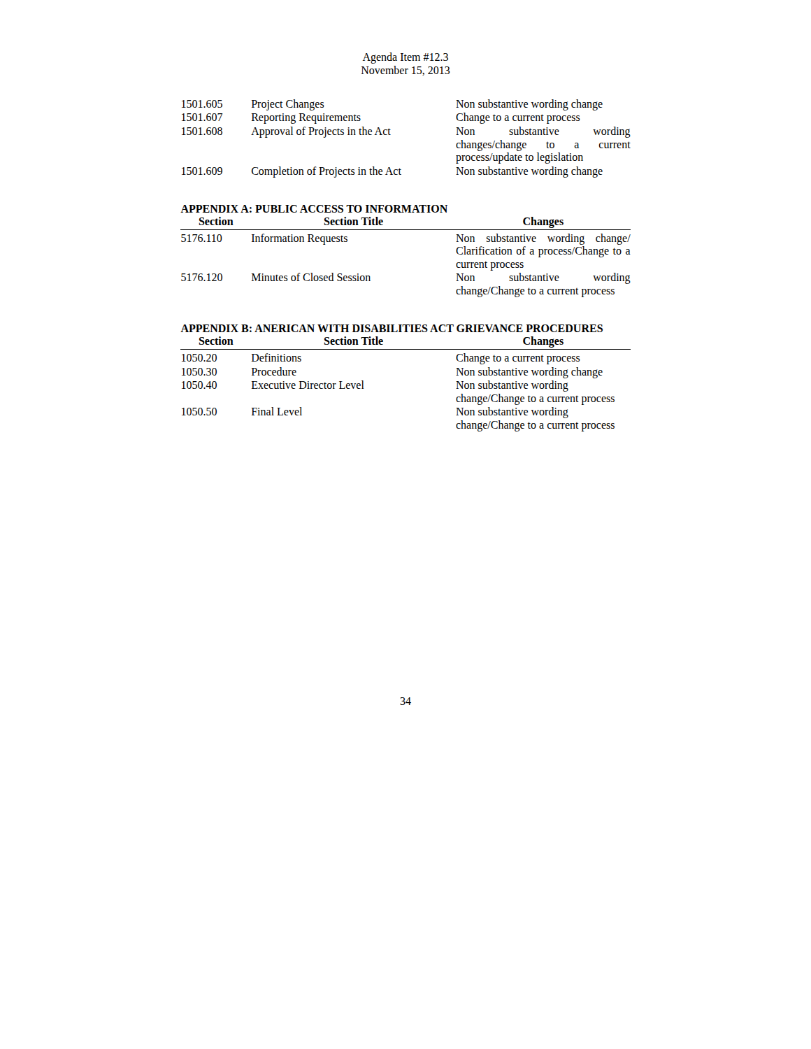Agenda Item #12.3
November 15, 2013
| 1501.605 | Project Changes | Non substantive wording change |
| 1501.607 | Reporting Requirements | Change to a current process |
| 1501.608 | Approval of Projects in the Act | Non substantive wording changes/change to a current process/update to legislation |
| 1501.609 | Completion of Projects in the Act | Non substantive wording change |
APPENDIX A: PUBLIC ACCESS TO INFORMATION
| Section | Section Title | Changes |
| --- | --- | --- |
| 5176.110 | Information Requests | Non substantive wording change/ Clarification of a process/Change to a current process |
| 5176.120 | Minutes of Closed Session | Non substantive wording change/Change to a current process |
APPENDIX B: ANERICAN WITH DISABILITIES ACT GRIEVANCE PROCEDURES
| Section | Section Title | Changes |
| --- | --- | --- |
| 1050.20 | Definitions | Change to a current process |
| 1050.30 | Procedure | Non substantive wording change |
| 1050.40 | Executive Director Level | Non substantive wording change/Change to a current process |
| 1050.50 | Final Level | Non substantive wording change/Change to a current process |
34